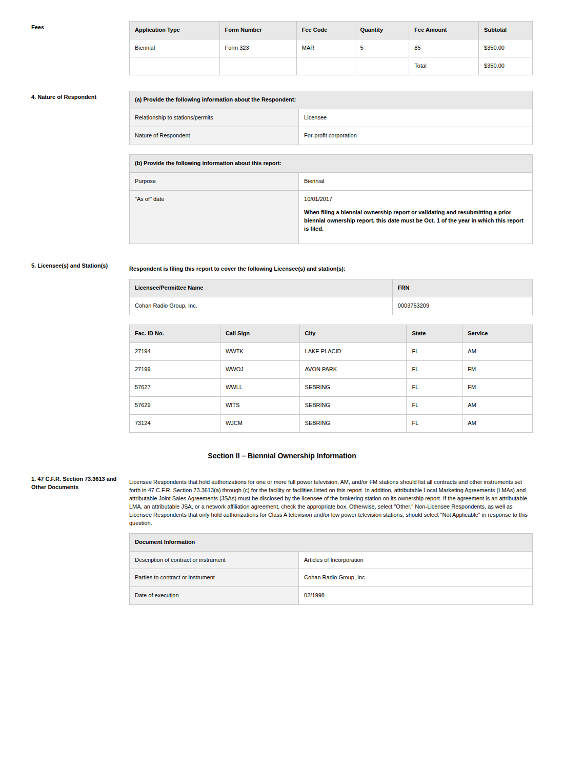| Fees | / Application Type / Form Number / Fee Code / Quantity / Fee Amount / Subtotal / / --- / --- / --- / --- / --- / --- / / Biennial / Form 323 / MAR / 5 / 85 / $350.00 / / / / / / Total / $350.00 / |
| 4. Nature of Respondent | / (a) Provide the following information about the Respondent: / / Relationship to stations/permits / Licensee / / Nature of Respondent / For-profit corporation / / (b) Provide the following information about this report: / / Purpose / Biennial / / "As of" date / 10/01/2017 When filing a biennial ownership report or validating and resubmitting a prior biennial ownership report, this date must be Oct. 1 of the year in which this report is filed. / |
| 5. Licensee(s) and Station(s) | Respondent is filing this report to cover the following Licensee(s) and station(s): / Licensee/Permittee Name / FRN / / --- / --- / / Cohan Radio Group, Inc. / 0003753209 / / Fac. ID No. / Call Sign / City / State / Service / / --- / --- / --- / --- / --- / / 27194 / WWTK / LAKE PLACID / FL / AM / / 27199 / WWOJ / AVON PARK / FL / FM / / 57627 / WWLL / SEBRING / FL / FM / / 57629 / WITS / SEBRING / FL / AM / / 73124 / WJCM / SEBRING / FL / AM / |
Section II – Biennial Ownership Information
| 1. 47 C.F.R. Section 73.3613 and Other Documents | Licensee Respondents that hold authorizations for one or more full power television, AM, and/or FM stations should list all contracts and other instruments set forth in 47 C.F.R. Section 73.3613(a) through (c) for the facility or facilities listed on this report. In addition, attributable Local Marketing Agreements (LMAs) and attributable Joint Sales Agreements (JSAs) must be disclosed by the licensee of the brokering station on its ownership report. If the agreement is an attributable LMA, an attributable JSA, or a network affiliation agreement, check the appropriate box. Otherwise, select "Other." Non-Licensee Respondents, as well as Licensee Respondents that only hold authorizations for Class A television and/or low power television stations, should select "Not Applicable" in response to this question. / Document Information / / Description of contract or instrument / Articles of Incorporation / / Parties to contract or instrument / Cohan Radio Group, Inc. / / Date of execution / 02/1998 / |